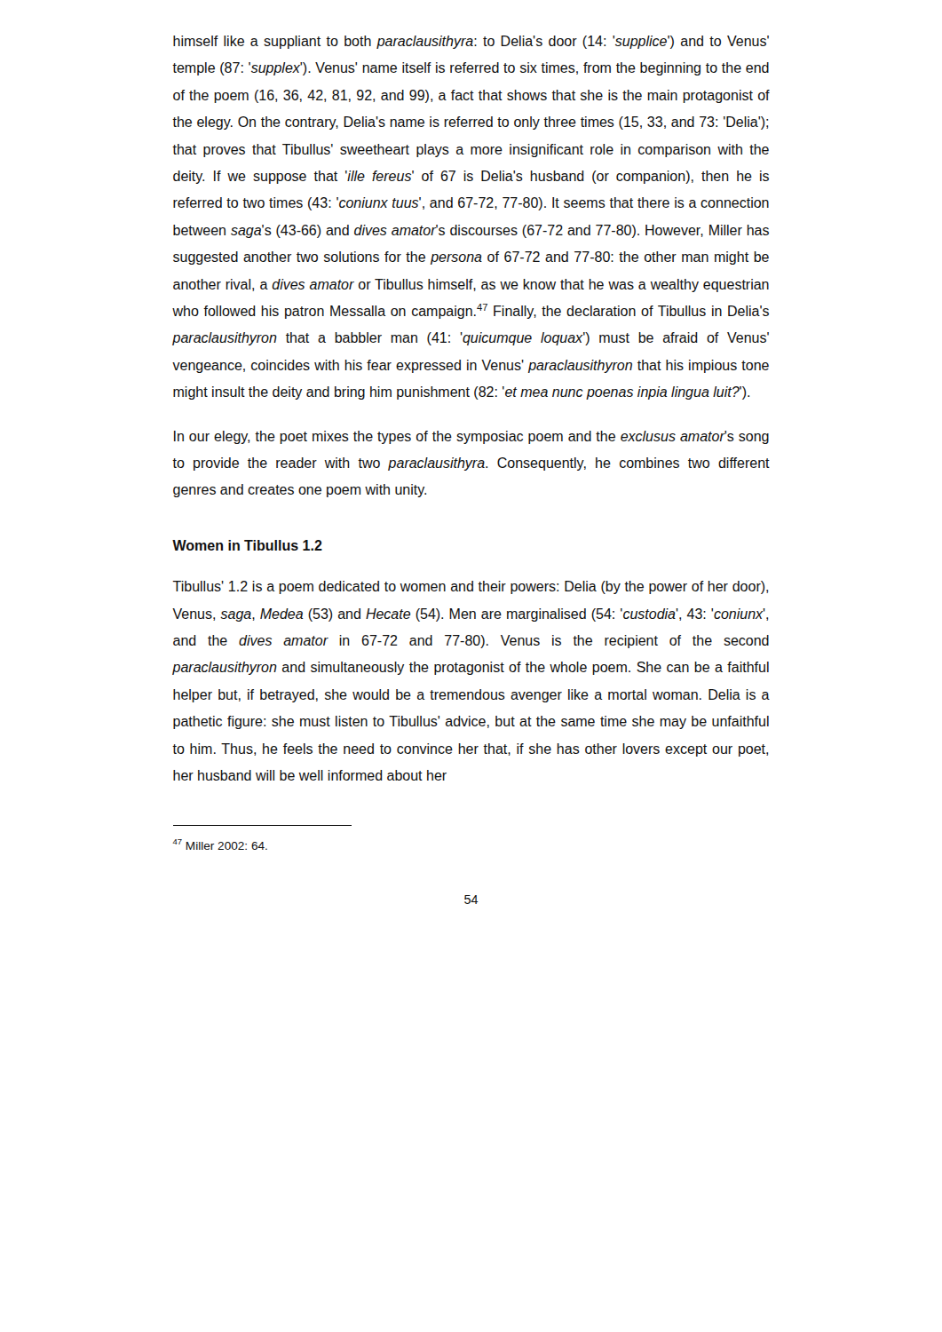himself like a suppliant to both paraclausithyra: to Delia's door (14: 'supplice') and to Venus' temple (87: 'supplex'). Venus' name itself is referred to six times, from the beginning to the end of the poem (16, 36, 42, 81, 92, and 99), a fact that shows that she is the main protagonist of the elegy. On the contrary, Delia's name is referred to only three times (15, 33, and 73: 'Delia'); that proves that Tibullus' sweetheart plays a more insignificant role in comparison with the deity. If we suppose that 'ille fereus' of 67 is Delia's husband (or companion), then he is referred to two times (43: 'coniunx tuus', and 67-72, 77-80). It seems that there is a connection between saga's (43-66) and dives amator's discourses (67-72 and 77-80). However, Miller has suggested another two solutions for the persona of 67-72 and 77-80: the other man might be another rival, a dives amator or Tibullus himself, as we know that he was a wealthy equestrian who followed his patron Messalla on campaign.47 Finally, the declaration of Tibullus in Delia's paraclausithyron that a babbler man (41: 'quicumque loquax') must be afraid of Venus' vengeance, coincides with his fear expressed in Venus' paraclausithyron that his impious tone might insult the deity and bring him punishment (82: 'et mea nunc poenas inpia lingua luit?').
In our elegy, the poet mixes the types of the symposiac poem and the exclusus amator's song to provide the reader with two paraclausithyra. Consequently, he combines two different genres and creates one poem with unity.
Women in Tibullus 1.2
Tibullus' 1.2 is a poem dedicated to women and their powers: Delia (by the power of her door), Venus, saga, Medea (53) and Hecate (54). Men are marginalised (54: 'custodia', 43: 'coniunx', and the dives amator in 67-72 and 77-80). Venus is the recipient of the second paraclausithyron and simultaneously the protagonist of the whole poem. She can be a faithful helper but, if betrayed, she would be a tremendous avenger like a mortal woman. Delia is a pathetic figure: she must listen to Tibullus' advice, but at the same time she may be unfaithful to him. Thus, he feels the need to convince her that, if she has other lovers except our poet, her husband will be well informed about her
47 Miller 2002: 64.
54